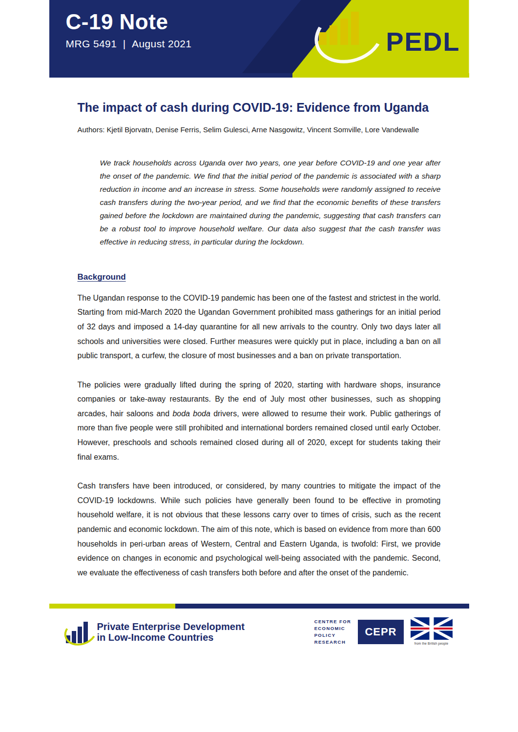C-19 Note
MRG 5491 | August 2021
PEDL
The impact of cash during COVID-19: Evidence from Uganda
Authors: Kjetil Bjorvatn, Denise Ferris, Selim Gulesci, Arne Nasgowitz, Vincent Somville, Lore Vandewalle
We track households across Uganda over two years, one year before COVID-19 and one year after the onset of the pandemic. We find that the initial period of the pandemic is associated with a sharp reduction in income and an increase in stress. Some households were randomly assigned to receive cash transfers during the two-year period, and we find that the economic benefits of these transfers gained before the lockdown are maintained during the pandemic, suggesting that cash transfers can be a robust tool to improve household welfare. Our data also suggest that the cash transfer was effective in reducing stress, in particular during the lockdown.
Background
The Ugandan response to the COVID-19 pandemic has been one of the fastest and strictest in the world. Starting from mid-March 2020 the Ugandan Government prohibited mass gatherings for an initial period of 32 days and imposed a 14-day quarantine for all new arrivals to the country. Only two days later all schools and universities were closed. Further measures were quickly put in place, including a ban on all public transport, a curfew, the closure of most businesses and a ban on private transportation.
The policies were gradually lifted during the spring of 2020, starting with hardware shops, insurance companies or take-away restaurants. By the end of July most other businesses, such as shopping arcades, hair saloons and boda boda drivers, were allowed to resume their work. Public gatherings of more than five people were still prohibited and international borders remained closed until early October. However, preschools and schools remained closed during all of 2020, except for students taking their final exams.
Cash transfers have been introduced, or considered, by many countries to mitigate the impact of the COVID-19 lockdowns. While such policies have generally been found to be effective in promoting household welfare, it is not obvious that these lessons carry over to times of crisis, such as the recent pandemic and economic lockdown. The aim of this note, which is based on evidence from more than 600 households in peri-urban areas of Western, Central and Eastern Uganda, is twofold: First, we provide evidence on changes in economic and psychological well-being associated with the pandemic. Second, we evaluate the effectiveness of cash transfers both before and after the onset of the pandemic.
Private Enterprise Development
in Low-Income Countries
Centre for
Economic
Policy
Research
CEPR
from the British people